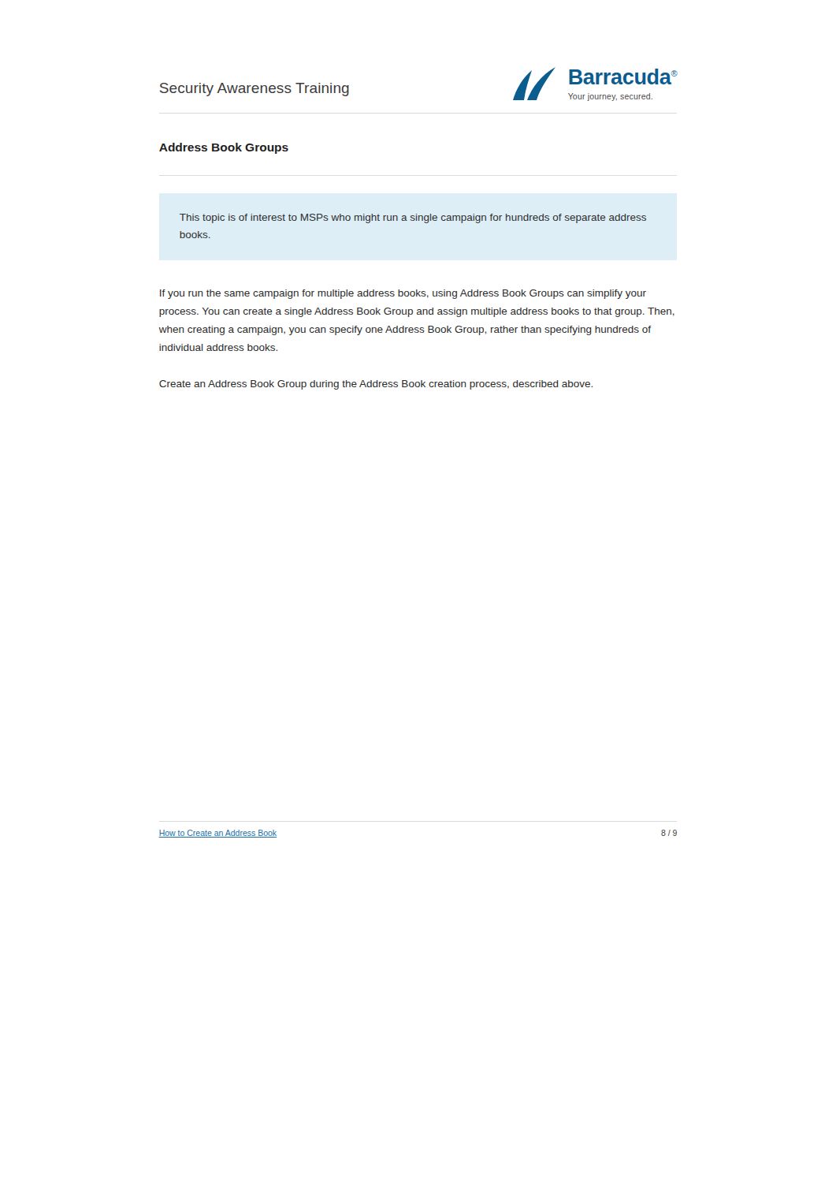Security Awareness Training
Barracuda®
Your journey, secured.
Address Book Groups
This topic is of interest to MSPs who might run a single campaign for hundreds of separate address books.
If you run the same campaign for multiple address books, using Address Book Groups can simplify your process. You can create a single Address Book Group and assign multiple address books to that group. Then, when creating a campaign, you can specify one Address Book Group, rather than specifying hundreds of individual address books.
Create an Address Book Group during the Address Book creation process, described above.
How to Create an Address Book 8 / 9